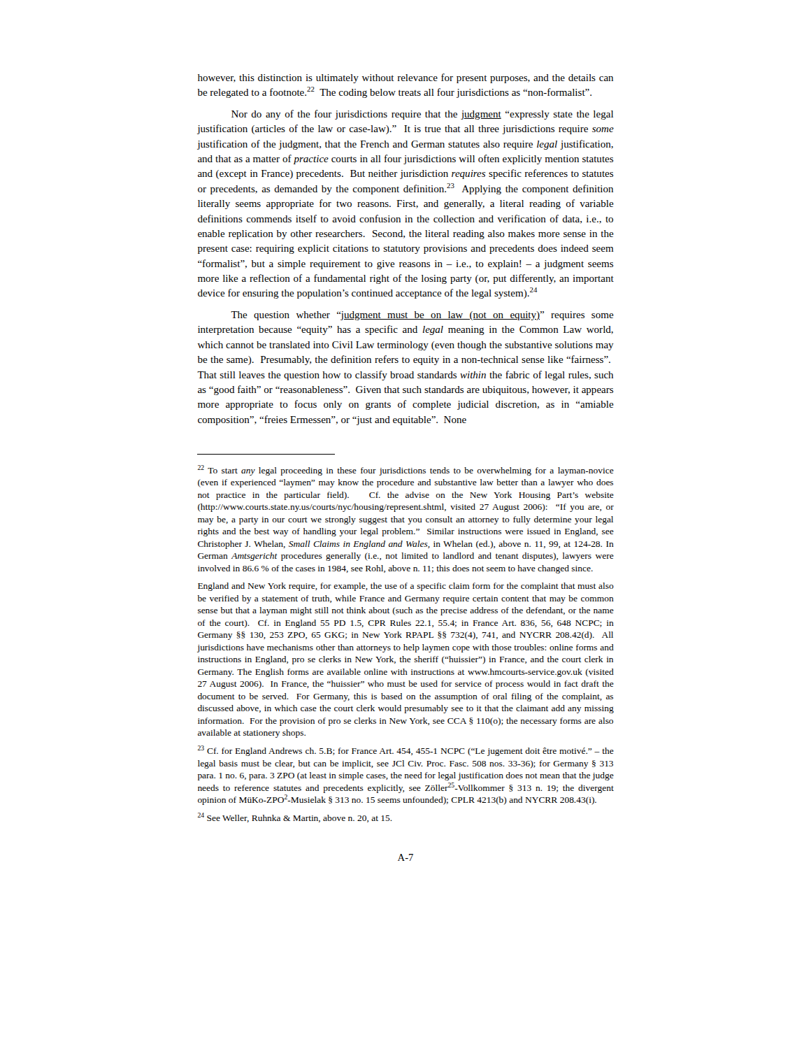however, this distinction is ultimately without relevance for present purposes, and the details can be relegated to a footnote.22 The coding below treats all four jurisdictions as “non-formalist”.
Nor do any of the four jurisdictions require that the judgment “expressly state the legal justification (articles of the law or case-law).” It is true that all three jurisdictions require some justification of the judgment, that the French and German statutes also require legal justification, and that as a matter of practice courts in all four jurisdictions will often explicitly mention statutes and (except in France) precedents. But neither jurisdiction requires specific references to statutes or precedents, as demanded by the component definition.23 Applying the component definition literally seems appropriate for two reasons. First, and generally, a literal reading of variable definitions commends itself to avoid confusion in the collection and verification of data, i.e., to enable replication by other researchers. Second, the literal reading also makes more sense in the present case: requiring explicit citations to statutory provisions and precedents does indeed seem “formalist”, but a simple requirement to give reasons in – i.e., to explain! – a judgment seems more like a reflection of a fundamental right of the losing party (or, put differently, an important device for ensuring the population’s continued acceptance of the legal system).24
The question whether “judgment must be on law (not on equity)” requires some interpretation because “equity” has a specific and legal meaning in the Common Law world, which cannot be translated into Civil Law terminology (even though the substantive solutions may be the same). Presumably, the definition refers to equity in a non-technical sense like “fairness”. That still leaves the question how to classify broad standards within the fabric of legal rules, such as “good faith” or “reasonableness”. Given that such standards are ubiquitous, however, it appears more appropriate to focus only on grants of complete judicial discretion, as in “amiable composition”, “freies Ermessen”, or “just and equitable”. None
22 To start any legal proceeding in these four jurisdictions tends to be overwhelming for a layman-novice (even if experienced “laymen” may know the procedure and substantive law better than a lawyer who does not practice in the particular field). Cf. the advise on the New York Housing Part’s website (http://www.courts.state.ny.us/courts/nyc/housing/represent.shtml, visited 27 August 2006): “If you are, or may be, a party in our court we strongly suggest that you consult an attorney to fully determine your legal rights and the best way of handling your legal problem.” Similar instructions were issued in England, see Christopher J. Whelan, Small Claims in England and Wales, in Whelan (ed.), above n. 11, 99, at 124-28. In German Amtsgericht procedures generally (i.e., not limited to landlord and tenant disputes), lawyers were involved in 86.6 % of the cases in 1984, see Rohl, above n. 11; this does not seem to have changed since.
England and New York require, for example, the use of a specific claim form for the complaint that must also be verified by a statement of truth, while France and Germany require certain content that may be common sense but that a layman might still not think about (such as the precise address of the defendant, or the name of the court). Cf. in England 55 PD 1.5, CPR Rules 22.1, 55.4; in France Art. 836, 56, 648 NCPC; in Germany §§ 130, 253 ZPO, 65 GKG; in New York RPAPL §§ 732(4), 741, and NYCRR 208.42(d). All jurisdictions have mechanisms other than attorneys to help laymen cope with those troubles: online forms and instructions in England, pro se clerks in New York, the sheriff (“huissier”) in France, and the court clerk in Germany. The English forms are available online with instructions at www.hmcourts-service.gov.uk (visited 27 August 2006). In France, the “huissier” who must be used for service of process would in fact draft the document to be served. For Germany, this is based on the assumption of oral filing of the complaint, as discussed above, in which case the court clerk would presumably see to it that the claimant add any missing information. For the provision of pro se clerks in New York, see CCA § 110(o); the necessary forms are also available at stationery shops.
23 Cf. for England Andrews ch. 5.B; for France Art. 454, 455-1 NCPC (“Le jugement doit être motivé.” – the legal basis must be clear, but can be implicit, see JCl Civ. Proc. Fasc. 508 nos. 33-36); for Germany § 313 para. 1 no. 6, para. 3 ZPO (at least in simple cases, the need for legal justification does not mean that the judge needs to reference statutes and precedents explicitly, see Zöller25-Vollkommer § 313 n. 19; the divergent opinion of MüKo-ZPO2-Musielak § 313 no. 15 seems unfounded); CPLR 4213(b) and NYCRR 208.43(i).
24 See Weller, Ruhnka & Martin, above n. 20, at 15.
A-7